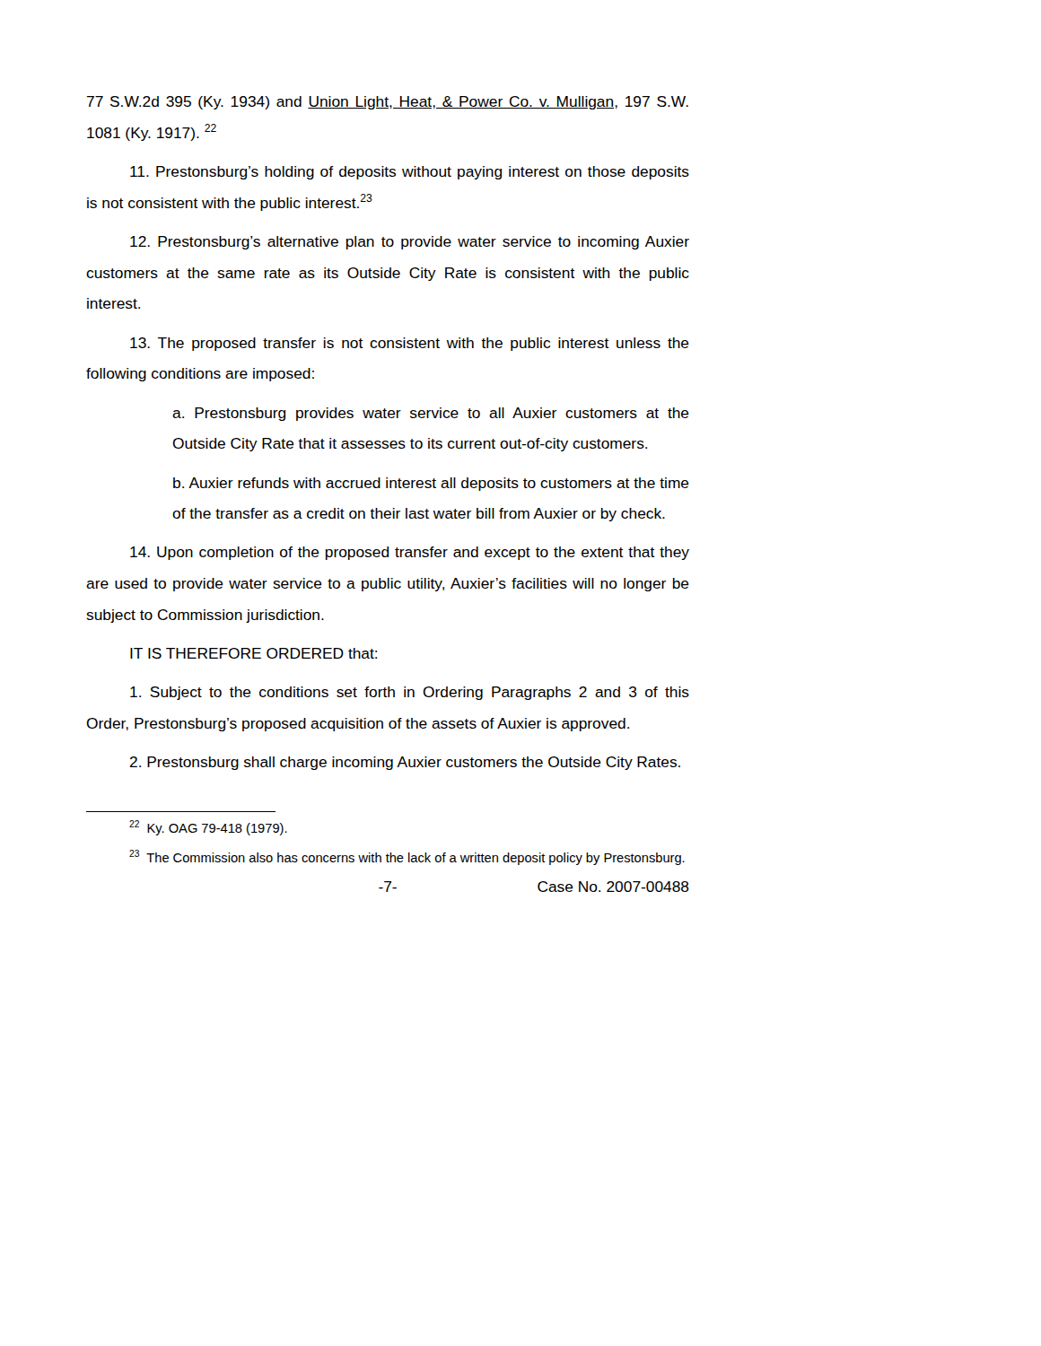77 S.W.2d 395 (Ky. 1934) and Union Light, Heat, & Power Co. v. Mulligan, 197 S.W. 1081 (Ky. 1917). 22
11. Prestonsburg’s holding of deposits without paying interest on those deposits is not consistent with the public interest.23
12. Prestonsburg’s alternative plan to provide water service to incoming Auxier customers at the same rate as its Outside City Rate is consistent with the public interest.
13. The proposed transfer is not consistent with the public interest unless the following conditions are imposed:
a. Prestonsburg provides water service to all Auxier customers at the Outside City Rate that it assesses to its current out-of-city customers.
b. Auxier refunds with accrued interest all deposits to customers at the time of the transfer as a credit on their last water bill from Auxier or by check.
14. Upon completion of the proposed transfer and except to the extent that they are used to provide water service to a public utility, Auxier’s facilities will no longer be subject to Commission jurisdiction.
IT IS THEREFORE ORDERED that:
1. Subject to the conditions set forth in Ordering Paragraphs 2 and 3 of this Order, Prestonsburg’s proposed acquisition of the assets of Auxier is approved.
2. Prestonsburg shall charge incoming Auxier customers the Outside City Rates.
22 Ky. OAG 79-418 (1979).
23 The Commission also has concerns with the lack of a written deposit policy by Prestonsburg.
-7-
Case No. 2007-00488